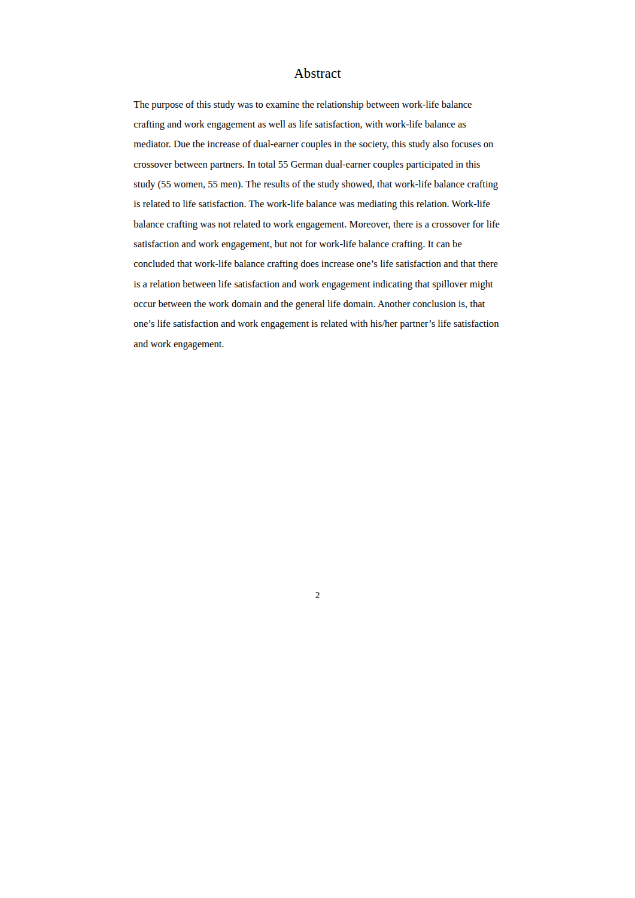Abstract
The purpose of this study was to examine the relationship between work-life balance crafting and work engagement as well as life satisfaction, with work-life balance as mediator. Due the increase of dual-earner couples in the society, this study also focuses on crossover between partners. In total 55 German dual-earner couples participated in this study (55 women, 55 men). The results of the study showed, that work-life balance crafting is related to life satisfaction. The work-life balance was mediating this relation. Work-life balance crafting was not related to work engagement. Moreover, there is a crossover for life satisfaction and work engagement, but not for work-life balance crafting. It can be concluded that work-life balance crafting does increase one’s life satisfaction and that there is a relation between life satisfaction and work engagement indicating that spillover might occur between the work domain and the general life domain. Another conclusion is, that one’s life satisfaction and work engagement is related with his/her partner’s life satisfaction and work engagement.
2